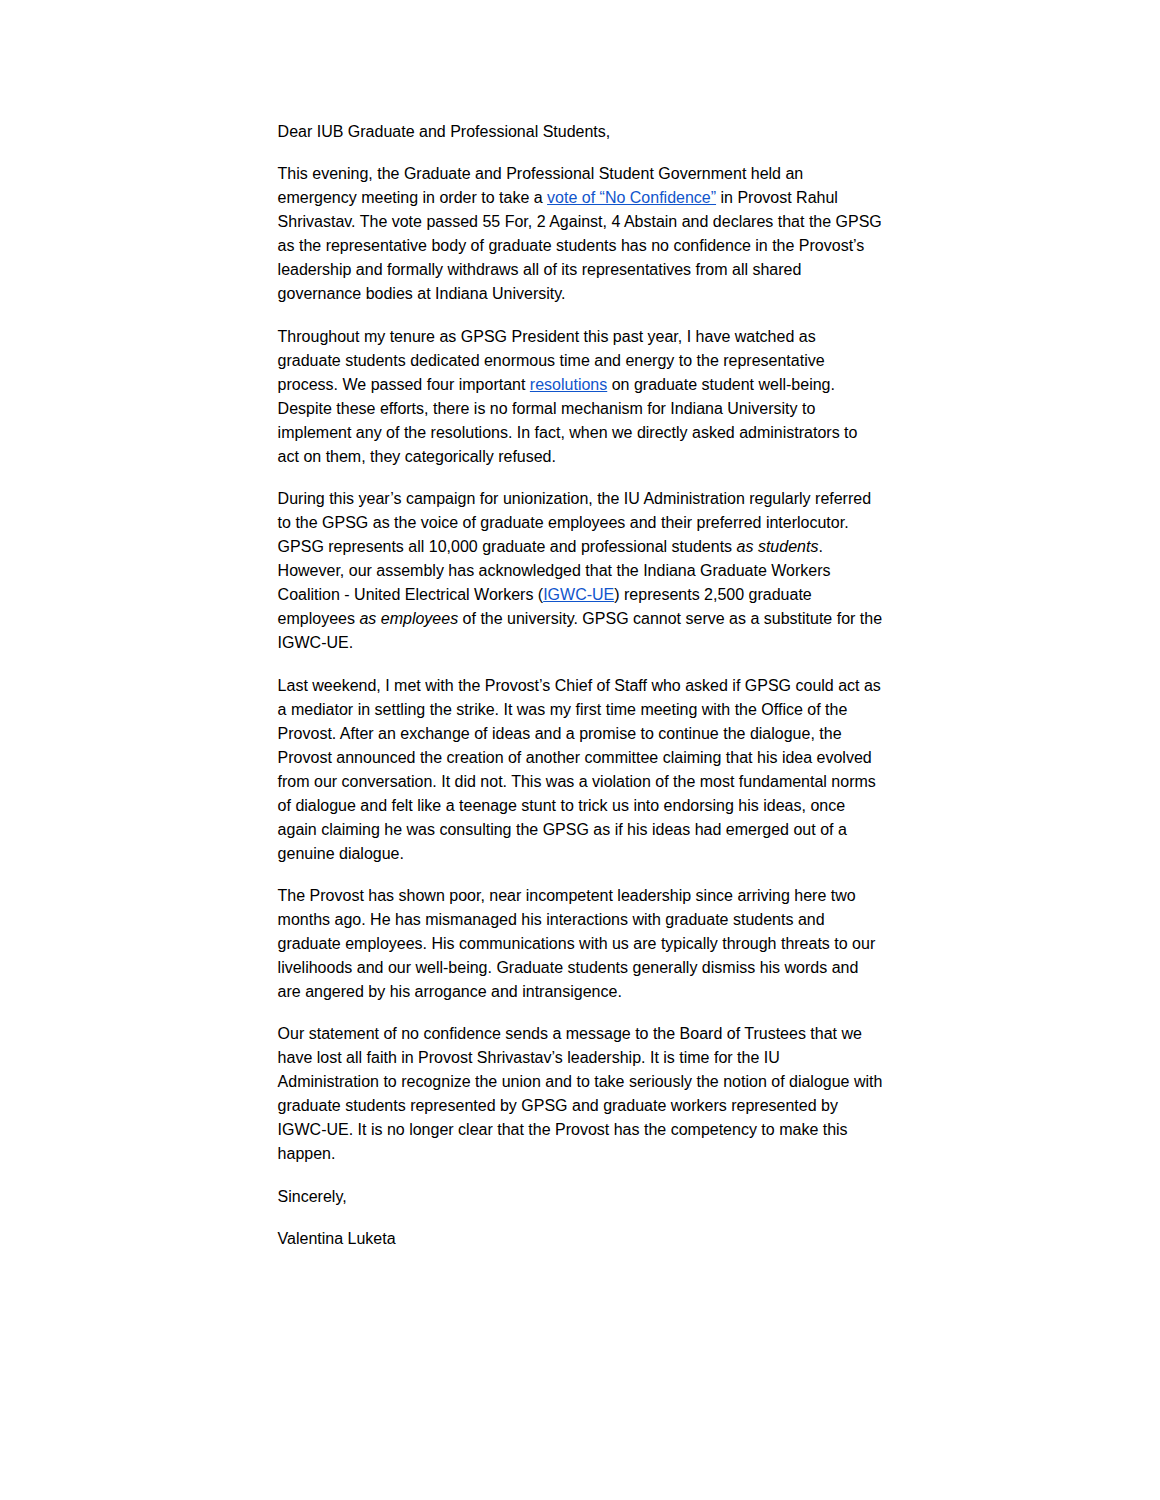Dear IUB Graduate and Professional Students,
This evening, the Graduate and Professional Student Government held an emergency meeting in order to take a vote of “No Confidence” in Provost Rahul Shrivastav. The vote passed 55 For, 2 Against, 4 Abstain and declares that the GPSG as the representative body of graduate students has no confidence in the Provost’s leadership and formally withdraws all of its representatives from all shared governance bodies at Indiana University.
Throughout my tenure as GPSG President this past year, I have watched as graduate students dedicated enormous time and energy to the representative process. We passed four important resolutions on graduate student well-being. Despite these efforts, there is no formal mechanism for Indiana University to implement any of the resolutions. In fact, when we directly asked administrators to act on them, they categorically refused.
During this year’s campaign for unionization, the IU Administration regularly referred to the GPSG as the voice of graduate employees and their preferred interlocutor. GPSG represents all 10,000 graduate and professional students as students. However, our assembly has acknowledged that the Indiana Graduate Workers Coalition - United Electrical Workers (IGWC-UE) represents 2,500 graduate employees as employees of the university. GPSG cannot serve as a substitute for the IGWC-UE.
Last weekend, I met with the Provost’s Chief of Staff who asked if GPSG could act as a mediator in settling the strike. It was my first time meeting with the Office of the Provost. After an exchange of ideas and a promise to continue the dialogue, the Provost announced the creation of another committee claiming that his idea evolved from our conversation. It did not. This was a violation of the most fundamental norms of dialogue and felt like a teenage stunt to trick us into endorsing his ideas, once again claiming he was consulting the GPSG as if his ideas had emerged out of a genuine dialogue.
The Provost has shown poor, near incompetent leadership since arriving here two months ago. He has mismanaged his interactions with graduate students and graduate employees. His communications with us are typically through threats to our livelihoods and our well-being. Graduate students generally dismiss his words and are angered by his arrogance and intransigence.
Our statement of no confidence sends a message to the Board of Trustees that we have lost all faith in Provost Shrivastav’s leadership. It is time for the IU Administration to recognize the union and to take seriously the notion of dialogue with graduate students represented by GPSG and graduate workers represented by IGWC-UE. It is no longer clear that the Provost has the competency to make this happen.
Sincerely,
Valentina Luketa